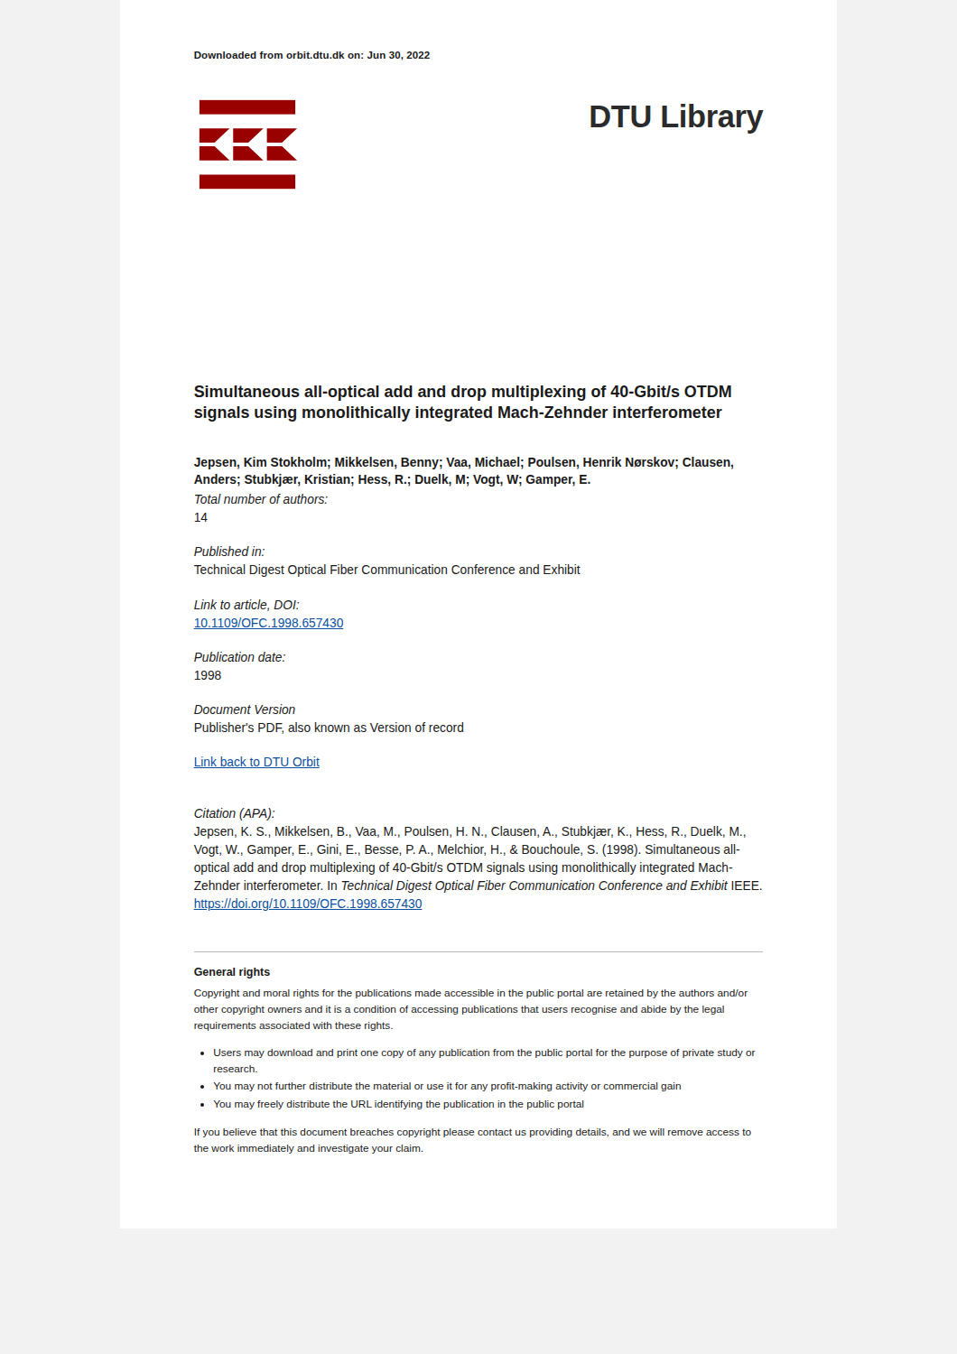Downloaded from orbit.dtu.dk on: Jun 30, 2022
DTU Library
Simultaneous all-optical add and drop multiplexing of 40-Gbit/s OTDM signals using monolithically integrated Mach-Zehnder interferometer
Jepsen, Kim Stokholm; Mikkelsen, Benny; Vaa, Michael; Poulsen, Henrik Nørskov; Clausen, Anders; Stubkjær, Kristian; Hess, R.; Duelk, M; Vogt, W; Gamper, E.
Total number of authors:
14
Published in:
Technical Digest Optical Fiber Communication Conference and Exhibit
Link to article, DOI:
10.1109/OFC.1998.657430
Publication date:
1998
Document Version
Publisher's PDF, also known as Version of record
Link back to DTU Orbit
Citation (APA):
Jepsen, K. S., Mikkelsen, B., Vaa, M., Poulsen, H. N., Clausen, A., Stubkjær, K., Hess, R., Duelk, M., Vogt, W., Gamper, E., Gini, E., Besse, P. A., Melchior, H., & Bouchoule, S. (1998). Simultaneous all-optical add and drop multiplexing of 40-Gbit/s OTDM signals using monolithically integrated Mach-Zehnder interferometer. In Technical Digest Optical Fiber Communication Conference and Exhibit IEEE. https://doi.org/10.1109/OFC.1998.657430
General rights
Copyright and moral rights for the publications made accessible in the public portal are retained by the authors and/or other copyright owners and it is a condition of accessing publications that users recognise and abide by the legal requirements associated with these rights.
Users may download and print one copy of any publication from the public portal for the purpose of private study or research.
You may not further distribute the material or use it for any profit-making activity or commercial gain
You may freely distribute the URL identifying the publication in the public portal
If you believe that this document breaches copyright please contact us providing details, and we will remove access to the work immediately and investigate your claim.